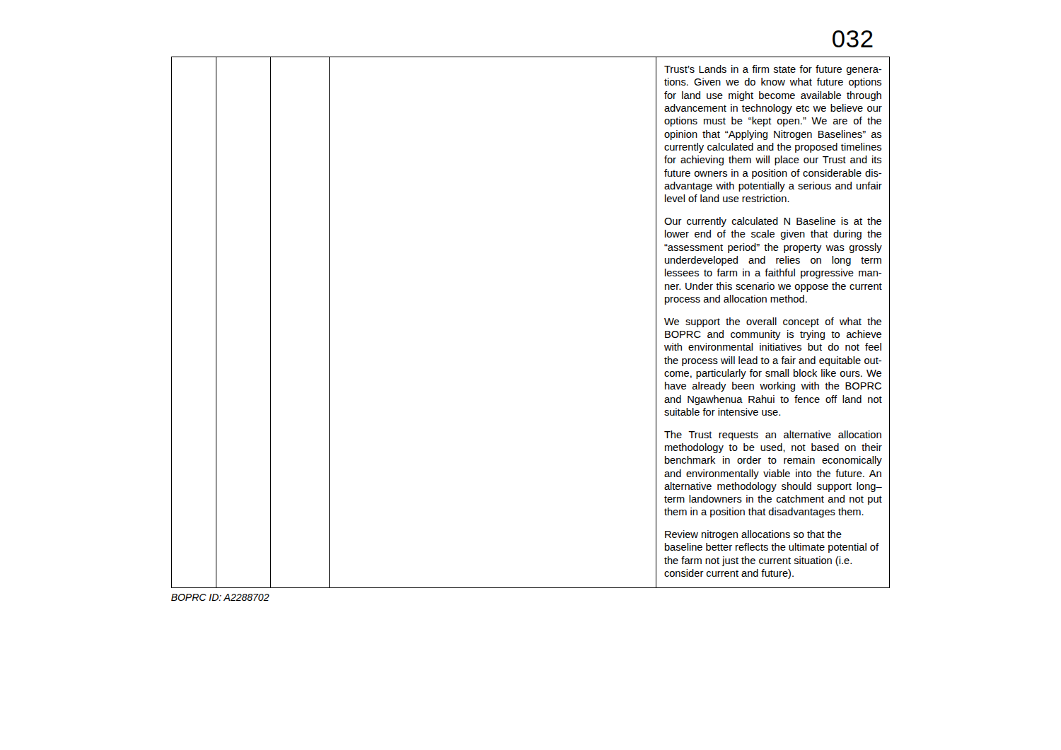032
| | | | | Trust’s Lands in a firm state for future generations. Given we do know what future options for land use might become available through advancement in technology etc we believe our options must be “kept open.” We are of the opinion that “Applying Nitrogen Baselines” as currently calculated and the proposed timelines for achieving them will place our Trust and its future owners in a position of considerable disadvantage with potentially a serious and unfair level of land use restriction. Our currently calculated N Baseline is at the lower end of the scale given that during the “assessment period” the property was grossly underdeveloped and relies on long term lessees to farm in a faithful progressive manner. Under this scenario we oppose the current process and allocation method. We support the overall concept of what the BOPRC and community is trying to achieve with environmental initiatives but do not feel the process will lead to a fair and equitable outcome, particularly for small block like ours. We have already been working with the BOPRC and Ngawhenua Rahui to fence off land not suitable for intensive use. The Trust requests an alternative allocation methodology to be used, not based on their benchmark in order to remain economically and environmentally viable into the future. An alternative methodology should support long–term landowners in the catchment and not put them in a position that disadvantages them. Review nitrogen allocations so that the baseline better reflects the ultimate potential of the farm not just the current situation (i.e. consider current and future). |
BOPRC ID: A2288702